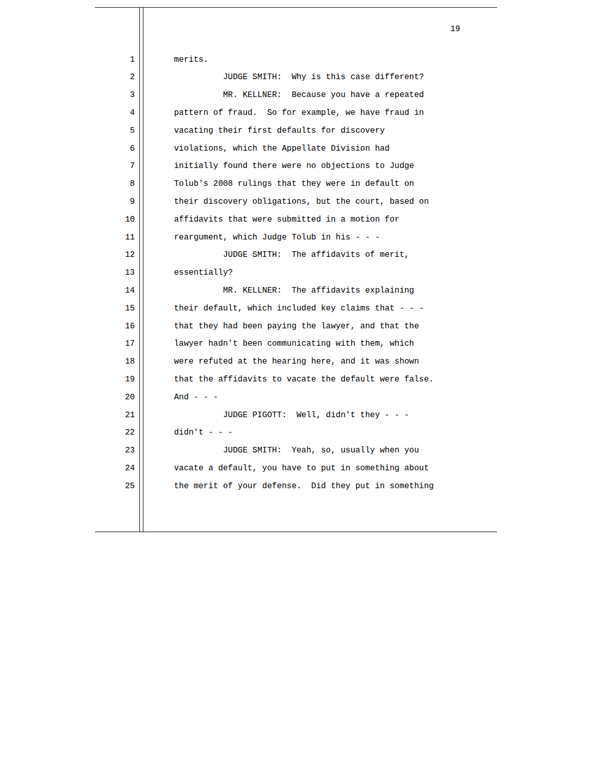19
| 1 | merits. |
| 2 | JUDGE SMITH: Why is this case different? |
| 3 | MR. KELLNER: Because you have a repeated |
| 4 | pattern of fraud. So for example, we have fraud in |
| 5 | vacating their first defaults for discovery |
| 6 | violations, which the Appellate Division had |
| 7 | initially found there were no objections to Judge |
| 8 | Tolub's 2008 rulings that they were in default on |
| 9 | their discovery obligations, but the court, based on |
| 10 | affidavits that were submitted in a motion for |
| 11 | reargument, which Judge Tolub in his - - - |
| 12 | JUDGE SMITH: The affidavits of merit, |
| 13 | essentially? |
| 14 | MR. KELLNER: The affidavits explaining |
| 15 | their default, which included key claims that - - - |
| 16 | that they had been paying the lawyer, and that the |
| 17 | lawyer hadn't been communicating with them, which |
| 18 | were refuted at the hearing here, and it was shown |
| 19 | that the affidavits to vacate the default were false. |
| 20 | And - - - |
| 21 | JUDGE PIGOTT: Well, didn't they - - - |
| 22 | didn't - - - |
| 23 | JUDGE SMITH: Yeah, so, usually when you |
| 24 | vacate a default, you have to put in something about |
| 25 | the merit of your defense. Did they put in something |